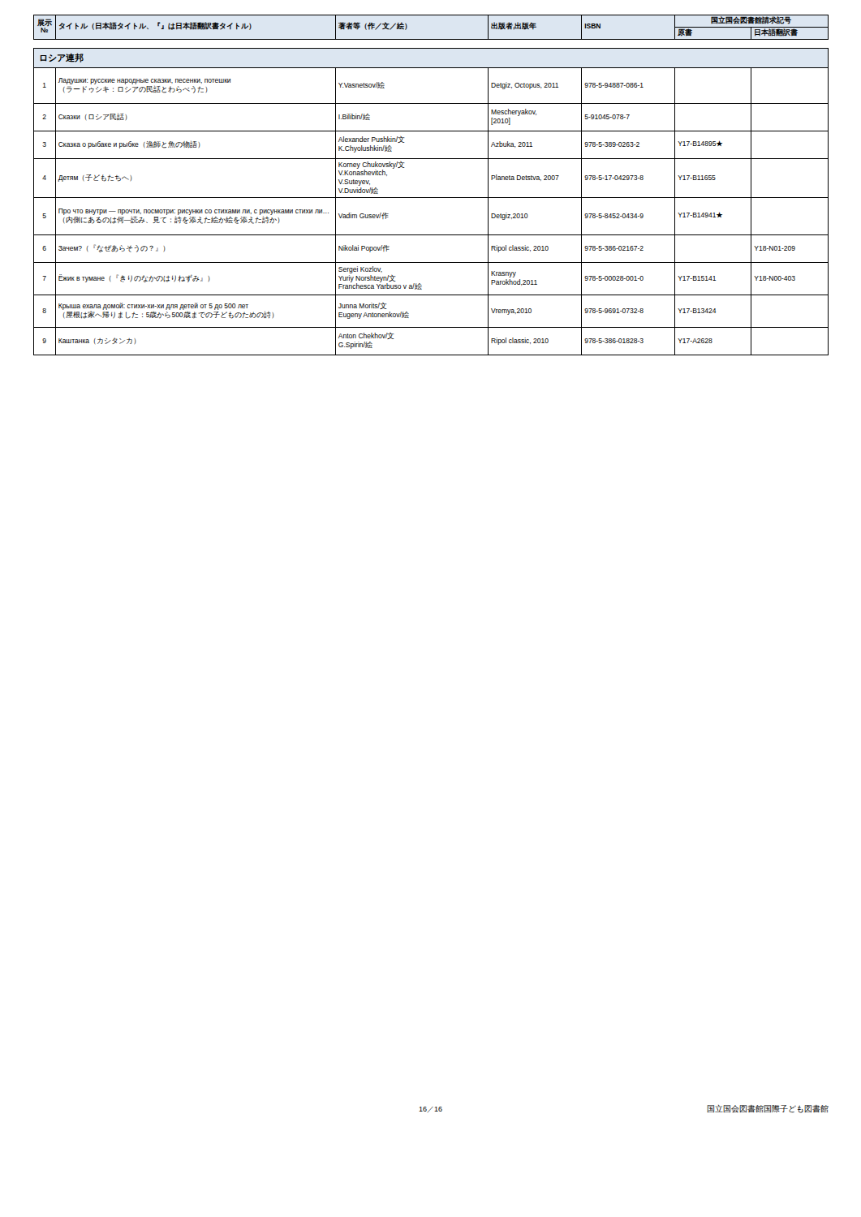| 展示 № | タイトル（日本語タイトル、『』は日本語翻訳書タイトル） | 著者等（作／文／絵） | 出版者,出版年 | ISBN | 国立国会図書館請求記号 |
| --- | --- | --- | --- | --- | --- |
| 原書 | 日本語翻訳書 |
| ロシア連邦 |
| 1 | Ладушки: русские народные сказки, песенки, потешки （ラードゥシキ：ロシアの民話とわらべうた） | Y.Vasnetsov/絵 | Detgiz, Octopus, 2011 | 978-5-94887-086-1 | | |
| 2 | Сказки（ロシア民話） | I.Bilibin/絵 | Mescheryakov, [2010] | 5-91045-078-7 | | |
| 3 | Сказка о рыбаке и рыбке（漁師と魚の物語） | Alexander Pushkin/文 K.Chyolushkin/絵 | Azbuka, 2011 | 978-5-389-0263-2 | Y17-B14895★ | |
| 4 | Детям（子どもたちへ） | Korney Chukovsky/文 V.Konashevitch, V.Suteyev, V.Duvidov/絵 | Planeta Detstva, 2007 | 978-5-17-042973-8 | Y17-B11655 | |
| 5 | Про что внутри — прочти, посмотри: рисунки со стихами ли, с рисунками стихи ли… （内側にあるのは何—読み、見て：詩を添えた絵か絵を添えた詩か） | Vadim Gusev/作 | Detgiz,2010 | 978-5-8452-0434-9 | Y17-B14941★ | |
| 6 | Зачем?（『なぜあらそうの？』） | Nikolai Popov/作 | Ripol classic, 2010 | 978-5-386-02167-2 | | Y18-N01-209 |
| 7 | Ёжик в тумане（『きりのなかのはりねずみ』） | Sergei Kozlov, Yuriy Norshteyn/文 Franchesca Yarbuso v a/絵 | Krasnyy Parokhod,2011 | 978-5-00028-001-0 | Y17-B15141 | Y18-N00-403 |
| 8 | Крыша ехала домой: стихи-хи-хи для детей от 5 до 500 лет （屋根は家へ帰りました：5歳から500歳までの子どものための詩） | Junna Morits/文 Eugeny Antonenkov/絵 | Vremya,2010 | 978-5-9691-0732-8 | Y17-B13424 | |
| 9 | Каштанка（カシタンカ） | Anton Chekhov/文 G.Spirin/絵 | Ripol classic, 2010 | 978-5-386-01828-3 | Y17-A2628 | |
16／16
国立国会図書館国際子ども図書館